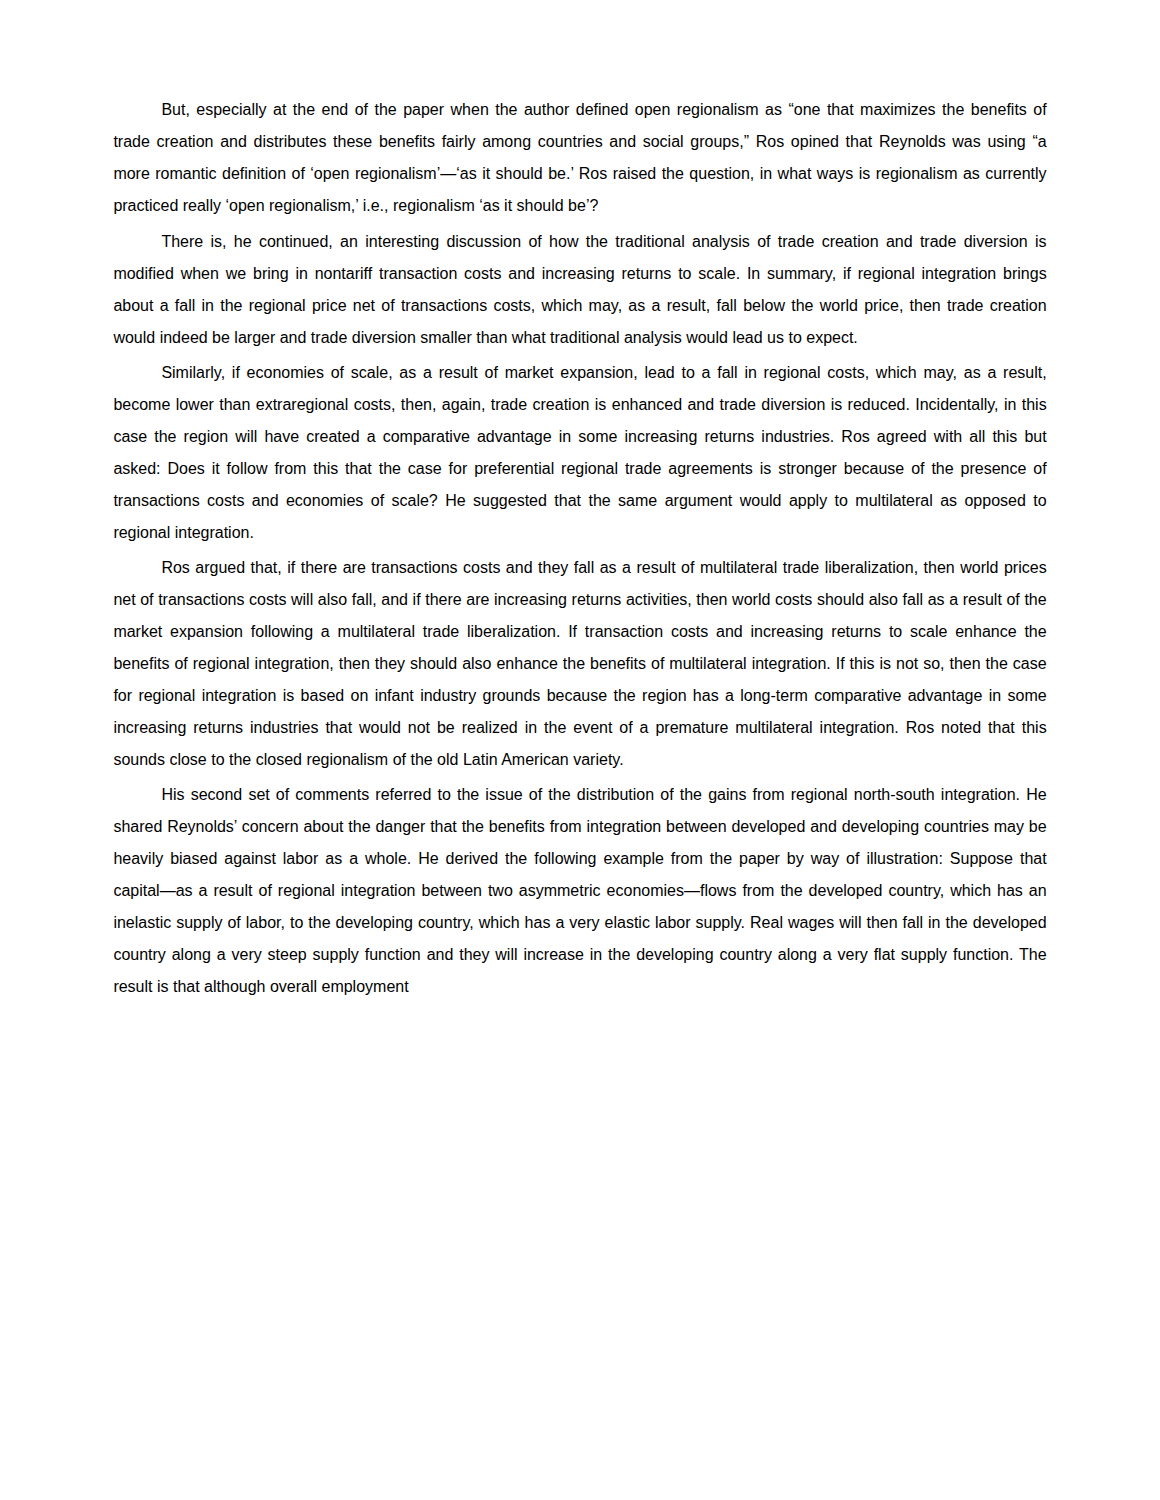But, especially at the end of the paper when the author defined open regionalism as “one that maximizes the benefits of trade creation and distributes these benefits fairly among countries and social groups,” Ros opined that Reynolds was using “a more romantic definition of ‘open regionalism’—‘as it should be.’ Ros raised the question, in what ways is regionalism as currently practiced really ‘open regionalism,’ i.e., regionalism ‘as it should be’?
There is, he continued, an interesting discussion of how the traditional analysis of trade creation and trade diversion is modified when we bring in nontariff transaction costs and increasing returns to scale. In summary, if regional integration brings about a fall in the regional price net of transactions costs, which may, as a result, fall below the world price, then trade creation would indeed be larger and trade diversion smaller than what traditional analysis would lead us to expect.
Similarly, if economies of scale, as a result of market expansion, lead to a fall in regional costs, which may, as a result, become lower than extraregional costs, then, again, trade creation is enhanced and trade diversion is reduced. Incidentally, in this case the region will have created a comparative advantage in some increasing returns industries. Ros agreed with all this but asked: Does it follow from this that the case for preferential regional trade agreements is stronger because of the presence of transactions costs and economies of scale? He suggested that the same argument would apply to multilateral as opposed to regional integration.
Ros argued that, if there are transactions costs and they fall as a result of multilateral trade liberalization, then world prices net of transactions costs will also fall, and if there are increasing returns activities, then world costs should also fall as a result of the market expansion following a multilateral trade liberalization. If transaction costs and increasing returns to scale enhance the benefits of regional integration, then they should also enhance the benefits of multilateral integration. If this is not so, then the case for regional integration is based on infant industry grounds because the region has a long-term comparative advantage in some increasing returns industries that would not be realized in the event of a premature multilateral integration. Ros noted that this sounds close to the closed regionalism of the old Latin American variety.
His second set of comments referred to the issue of the distribution of the gains from regional north-south integration. He shared Reynolds’ concern about the danger that the benefits from integration between developed and developing countries may be heavily biased against labor as a whole. He derived the following example from the paper by way of illustration: Suppose that capital—as a result of regional integration between two asymmetric economies—flows from the developed country, which has an inelastic supply of labor, to the developing country, which has a very elastic labor supply. Real wages will then fall in the developed country along a very steep supply function and they will increase in the developing country along a very flat supply function. The result is that although overall employment